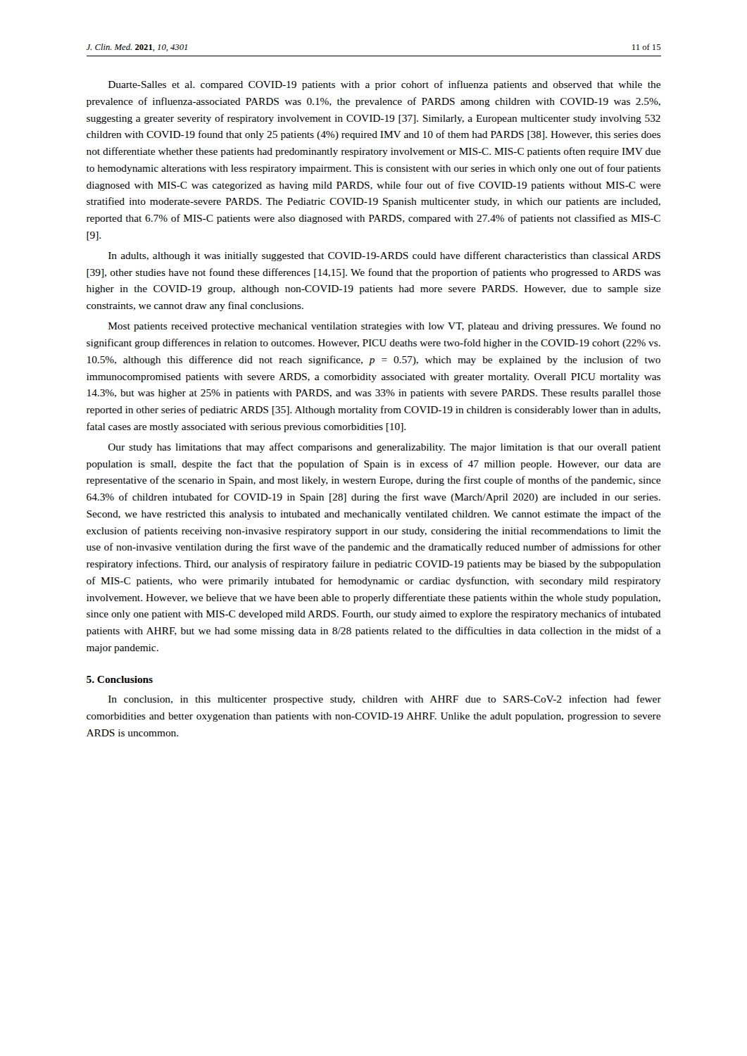J. Clin. Med. 2021, 10, 4301 11 of 15
Duarte-Salles et al. compared COVID-19 patients with a prior cohort of influenza patients and observed that while the prevalence of influenza-associated PARDS was 0.1%, the prevalence of PARDS among children with COVID-19 was 2.5%, suggesting a greater severity of respiratory involvement in COVID-19 [37]. Similarly, a European multicenter study involving 532 children with COVID-19 found that only 25 patients (4%) required IMV and 10 of them had PARDS [38]. However, this series does not differentiate whether these patients had predominantly respiratory involvement or MIS-C. MIS-C patients often require IMV due to hemodynamic alterations with less respiratory impairment. This is consistent with our series in which only one out of four patients diagnosed with MIS-C was categorized as having mild PARDS, while four out of five COVID-19 patients without MIS-C were stratified into moderate-severe PARDS. The Pediatric COVID-19 Spanish multicenter study, in which our patients are included, reported that 6.7% of MIS-C patients were also diagnosed with PARDS, compared with 27.4% of patients not classified as MIS-C [9].
In adults, although it was initially suggested that COVID-19-ARDS could have different characteristics than classical ARDS [39], other studies have not found these differences [14,15]. We found that the proportion of patients who progressed to ARDS was higher in the COVID-19 group, although non-COVID-19 patients had more severe PARDS. However, due to sample size constraints, we cannot draw any final conclusions.
Most patients received protective mechanical ventilation strategies with low VT, plateau and driving pressures. We found no significant group differences in relation to outcomes. However, PICU deaths were two-fold higher in the COVID-19 cohort (22% vs. 10.5%, although this difference did not reach significance, p = 0.57), which may be explained by the inclusion of two immunocompromised patients with severe ARDS, a comorbidity associated with greater mortality. Overall PICU mortality was 14.3%, but was higher at 25% in patients with PARDS, and was 33% in patients with severe PARDS. These results parallel those reported in other series of pediatric ARDS [35]. Although mortality from COVID-19 in children is considerably lower than in adults, fatal cases are mostly associated with serious previous comorbidities [10].
Our study has limitations that may affect comparisons and generalizability. The major limitation is that our overall patient population is small, despite the fact that the population of Spain is in excess of 47 million people. However, our data are representative of the scenario in Spain, and most likely, in western Europe, during the first couple of months of the pandemic, since 64.3% of children intubated for COVID-19 in Spain [28] during the first wave (March/April 2020) are included in our series. Second, we have restricted this analysis to intubated and mechanically ventilated children. We cannot estimate the impact of the exclusion of patients receiving non-invasive respiratory support in our study, considering the initial recommendations to limit the use of non-invasive ventilation during the first wave of the pandemic and the dramatically reduced number of admissions for other respiratory infections. Third, our analysis of respiratory failure in pediatric COVID-19 patients may be biased by the subpopulation of MIS-C patients, who were primarily intubated for hemodynamic or cardiac dysfunction, with secondary mild respiratory involvement. However, we believe that we have been able to properly differentiate these patients within the whole study population, since only one patient with MIS-C developed mild ARDS. Fourth, our study aimed to explore the respiratory mechanics of intubated patients with AHRF, but we had some missing data in 8/28 patients related to the difficulties in data collection in the midst of a major pandemic.
5. Conclusions
In conclusion, in this multicenter prospective study, children with AHRF due to SARS-CoV-2 infection had fewer comorbidities and better oxygenation than patients with non-COVID-19 AHRF. Unlike the adult population, progression to severe ARDS is uncommon.